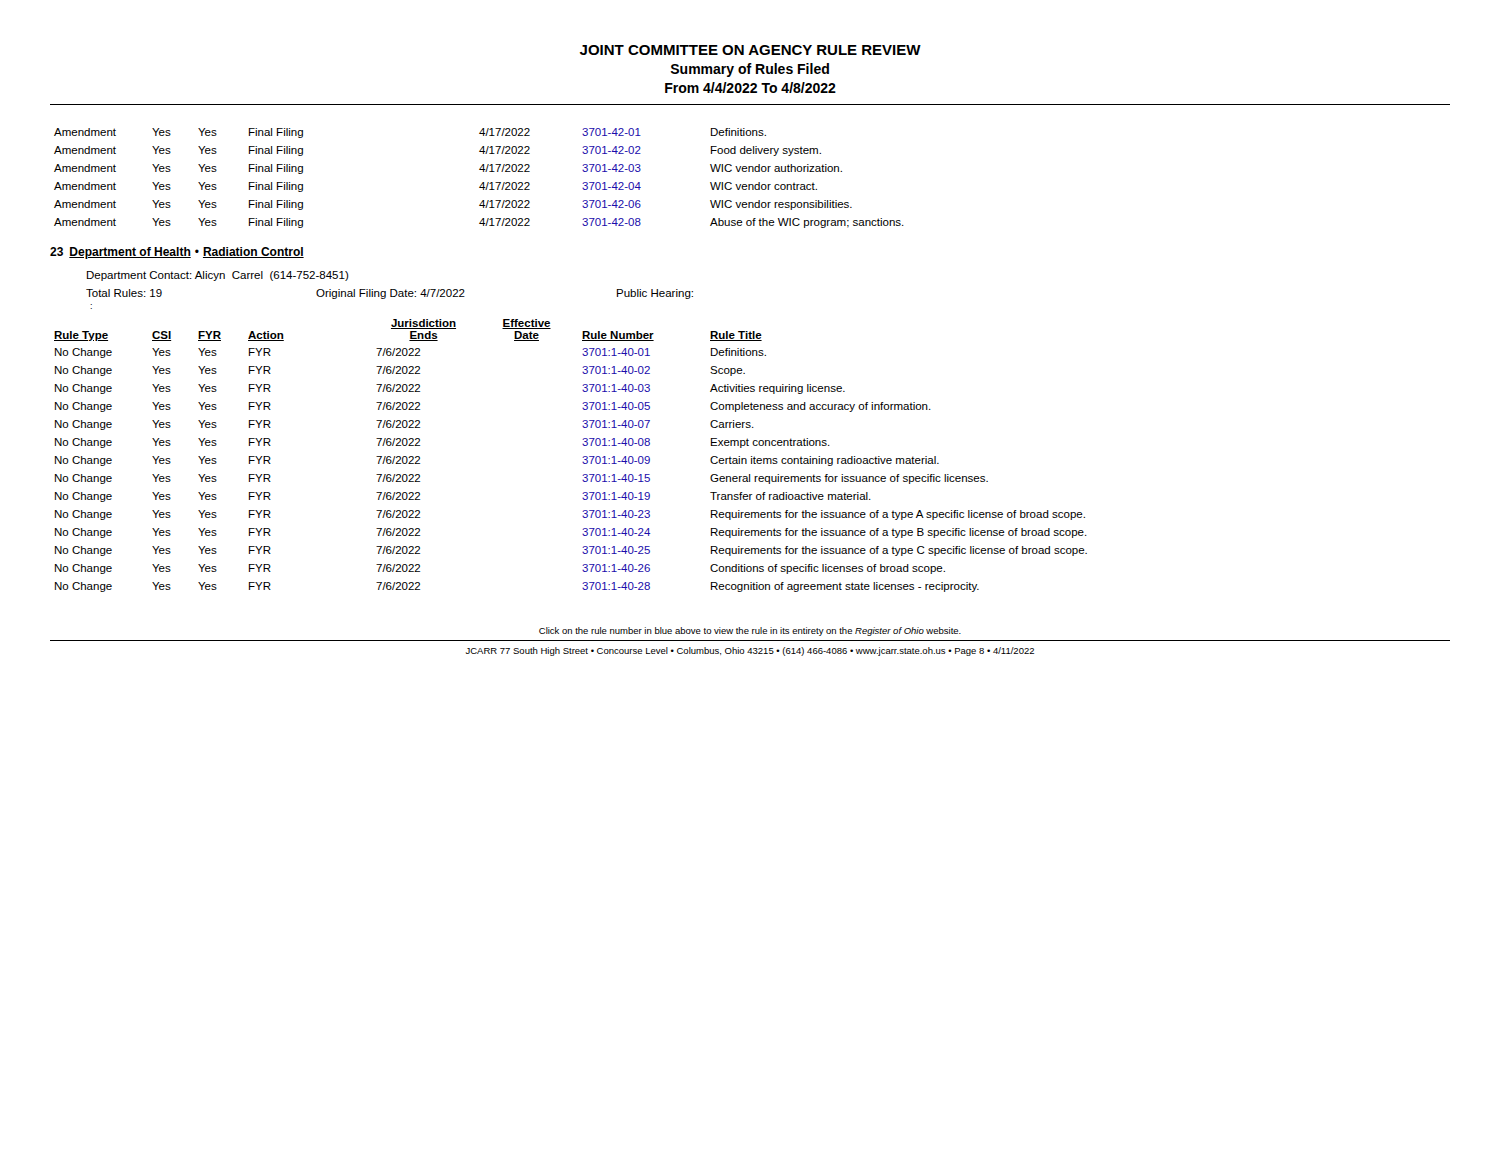JOINT COMMITTEE ON AGENCY RULE REVIEW
Summary of Rules Filed
From 4/4/2022 To 4/8/2022
| Amendment | Yes | Yes | Final Filing | | 4/17/2022 | 3701-42-01 | Definitions. |
| Amendment | Yes | Yes | Final Filing | | 4/17/2022 | 3701-42-02 | Food delivery system. |
| Amendment | Yes | Yes | Final Filing | | 4/17/2022 | 3701-42-03 | WIC vendor authorization. |
| Amendment | Yes | Yes | Final Filing | | 4/17/2022 | 3701-42-04 | WIC vendor contract. |
| Amendment | Yes | Yes | Final Filing | | 4/17/2022 | 3701-42-06 | WIC vendor responsibilities. |
| Amendment | Yes | Yes | Final Filing | | 4/17/2022 | 3701-42-08 | Abuse of the WIC program; sanctions. |
23 Department of Health•Radiation Control
Department Contact: Alicyn Carrel (614-752-8451)
Total Rules: 19
Original Filing Date: 4/7/2022
Public Hearing:
:
| Rule Type | CSI | FYR | Action | Jurisdiction Ends | Effective Date | Rule Number | Rule Title |
| No Change | Yes | Yes | FYR | 7/6/2022 | | 3701:1-40-01 | Definitions. |
| No Change | Yes | Yes | FYR | 7/6/2022 | | 3701:1-40-02 | Scope. |
| No Change | Yes | Yes | FYR | 7/6/2022 | | 3701:1-40-03 | Activities requiring license. |
| No Change | Yes | Yes | FYR | 7/6/2022 | | 3701:1-40-05 | Completeness and accuracy of information. |
| No Change | Yes | Yes | FYR | 7/6/2022 | | 3701:1-40-07 | Carriers. |
| No Change | Yes | Yes | FYR | 7/6/2022 | | 3701:1-40-08 | Exempt concentrations. |
| No Change | Yes | Yes | FYR | 7/6/2022 | | 3701:1-40-09 | Certain items containing radioactive material. |
| No Change | Yes | Yes | FYR | 7/6/2022 | | 3701:1-40-15 | General requirements for issuance of specific licenses. |
| No Change | Yes | Yes | FYR | 7/6/2022 | | 3701:1-40-19 | Transfer of radioactive material. |
| No Change | Yes | Yes | FYR | 7/6/2022 | | 3701:1-40-23 | Requirements for the issuance of a type A specific license of broad scope. |
| No Change | Yes | Yes | FYR | 7/6/2022 | | 3701:1-40-24 | Requirements for the issuance of a type B specific license of broad scope. |
| No Change | Yes | Yes | FYR | 7/6/2022 | | 3701:1-40-25 | Requirements for the issuance of a type C specific license of broad scope. |
| No Change | Yes | Yes | FYR | 7/6/2022 | | 3701:1-40-26 | Conditions of specific licenses of broad scope. |
| No Change | Yes | Yes | FYR | 7/6/2022 | | 3701:1-40-28 | Recognition of agreement state licenses - reciprocity. |
Click on the rule number in blue above to view the rule in its entirety on the Register of Ohio website.
JCARR 77 South High Street • Concourse Level • Columbus, Ohio 43215 • (614) 466-4086 • www.jcarr.state.oh.us • Page 8 • 4/11/2022